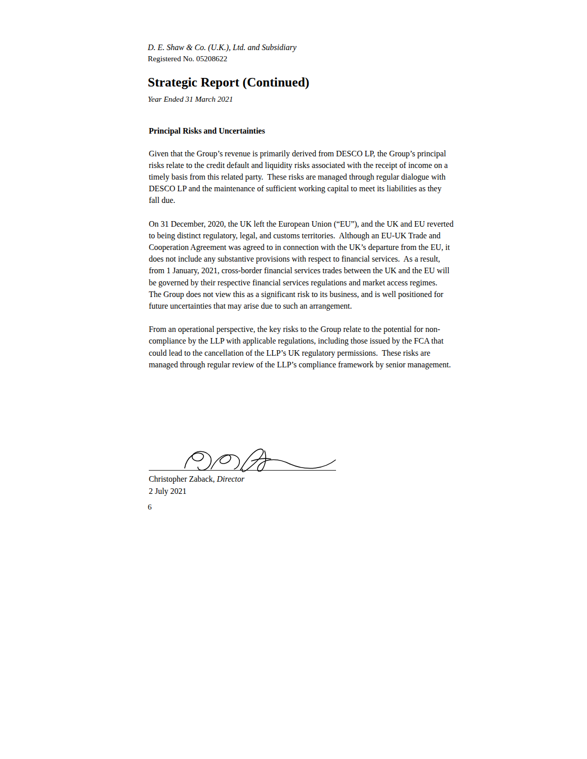D. E. Shaw & Co. (U.K.), Ltd. and Subsidiary
Registered No. 05208622
Strategic Report (Continued)
Year Ended 31 March 2021
Principal Risks and Uncertainties
Given that the Group’s revenue is primarily derived from DESCO LP, the Group’s principal risks relate to the credit default and liquidity risks associated with the receipt of income on a timely basis from this related party. These risks are managed through regular dialogue with DESCO LP and the maintenance of sufficient working capital to meet its liabilities as they fall due.
On 31 December, 2020, the UK left the European Union (“EU”), and the UK and EU reverted to being distinct regulatory, legal, and customs territories. Although an EU-UK Trade and Cooperation Agreement was agreed to in connection with the UK’s departure from the EU, it does not include any substantive provisions with respect to financial services. As a result, from 1 January, 2021, cross-border financial services trades between the UK and the EU will be governed by their respective financial services regulations and market access regimes. The Group does not view this as a significant risk to its business, and is well positioned for future uncertainties that may arise due to such an arrangement.
From an operational perspective, the key risks to the Group relate to the potential for non-compliance by the LLP with applicable regulations, including those issued by the FCA that could lead to the cancellation of the LLP’s UK regulatory permissions. These risks are managed through regular review of the LLP’s compliance framework by senior management.
Christopher Zaback, Director
2 July 2021
6